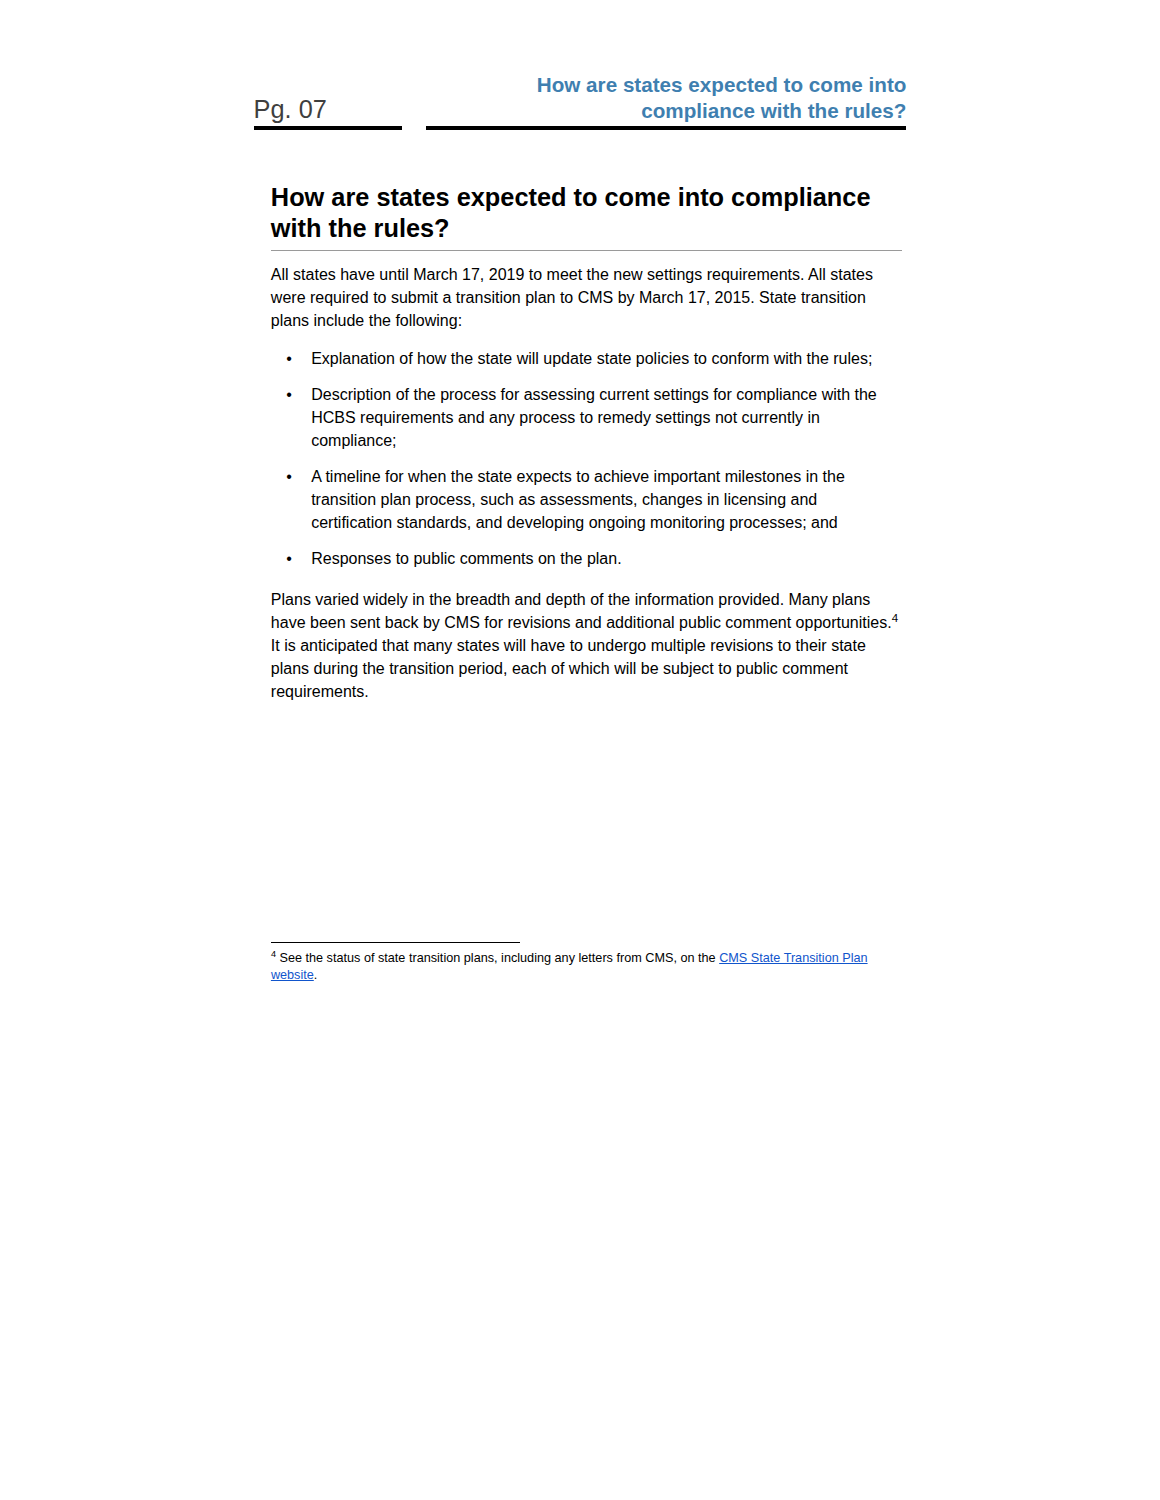Pg. 07
How are states expected to come into compliance with the rules?
How are states expected to come into compliance with the rules?
All states have until March 17, 2019 to meet the new settings requirements. All states were required to submit a transition plan to CMS by March 17, 2015. State transition plans include the following:
Explanation of how the state will update state policies to conform with the rules;
Description of the process for assessing current settings for compliance with the HCBS requirements and any process to remedy settings not currently in compliance;
A timeline for when the state expects to achieve important milestones in the transition plan process, such as assessments, changes in licensing and certification standards, and developing ongoing monitoring processes; and
Responses to public comments on the plan.
Plans varied widely in the breadth and depth of the information provided. Many plans have been sent back by CMS for revisions and additional public comment opportunities.4 It is anticipated that many states will have to undergo multiple revisions to their state plans during the transition period, each of which will be subject to public comment requirements.
4 See the status of state transition plans, including any letters from CMS, on the CMS State Transition Plan website.